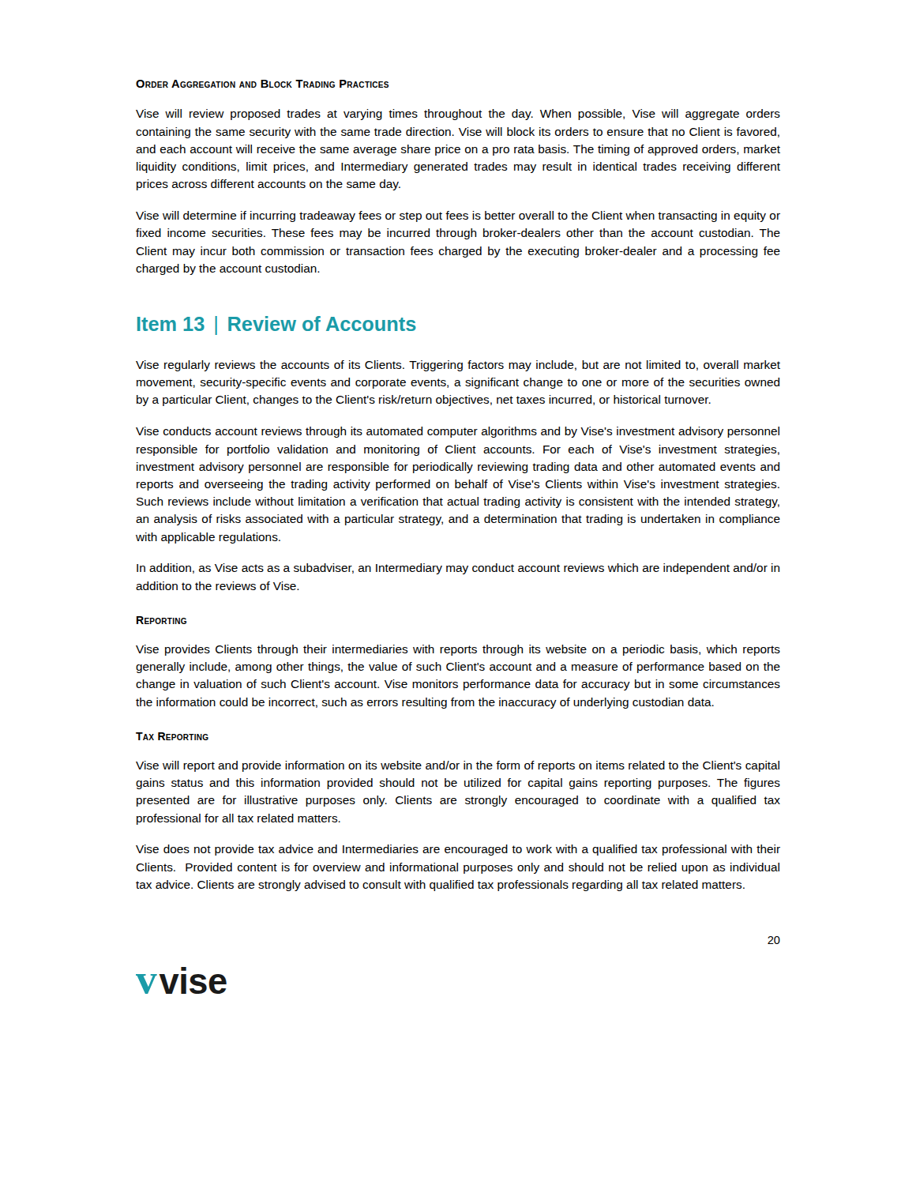Order Aggregation and Block Trading Practices
Vise will review proposed trades at varying times throughout the day. When possible, Vise will aggregate orders containing the same security with the same trade direction. Vise will block its orders to ensure that no Client is favored, and each account will receive the same average share price on a pro rata basis. The timing of approved orders, market liquidity conditions, limit prices, and Intermediary generated trades may result in identical trades receiving different prices across different accounts on the same day.
Vise will determine if incurring tradeaway fees or step out fees is better overall to the Client when transacting in equity or fixed income securities. These fees may be incurred through broker-dealers other than the account custodian. The Client may incur both commission or transaction fees charged by the executing broker-dealer and a processing fee charged by the account custodian.
Item 13 | Review of Accounts
Vise regularly reviews the accounts of its Clients. Triggering factors may include, but are not limited to, overall market movement, security-specific events and corporate events, a significant change to one or more of the securities owned by a particular Client, changes to the Client's risk/return objectives, net taxes incurred, or historical turnover.
Vise conducts account reviews through its automated computer algorithms and by Vise's investment advisory personnel responsible for portfolio validation and monitoring of Client accounts. For each of Vise's investment strategies, investment advisory personnel are responsible for periodically reviewing trading data and other automated events and reports and overseeing the trading activity performed on behalf of Vise's Clients within Vise's investment strategies. Such reviews include without limitation a verification that actual trading activity is consistent with the intended strategy, an analysis of risks associated with a particular strategy, and a determination that trading is undertaken in compliance with applicable regulations.
In addition, as Vise acts as a subadviser, an Intermediary may conduct account reviews which are independent and/or in addition to the reviews of Vise.
Reporting
Vise provides Clients through their intermediaries with reports through its website on a periodic basis, which reports generally include, among other things, the value of such Client's account and a measure of performance based on the change in valuation of such Client's account. Vise monitors performance data for accuracy but in some circumstances the information could be incorrect, such as errors resulting from the inaccuracy of underlying custodian data.
Tax Reporting
Vise will report and provide information on its website and/or in the form of reports on items related to the Client's capital gains status and this information provided should not be utilized for capital gains reporting purposes. The figures presented are for illustrative purposes only. Clients are strongly encouraged to coordinate with a qualified tax professional for all tax related matters.
Vise does not provide tax advice and Intermediaries are encouraged to work with a qualified tax professional with their Clients. Provided content is for overview and informational purposes only and should not be relied upon as individual tax advice. Clients are strongly advised to consult with qualified tax professionals regarding all tax related matters.
20
vvise